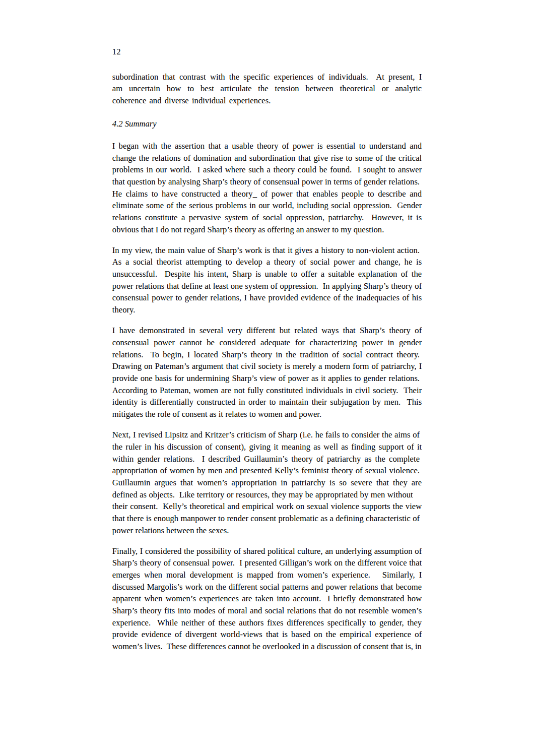12
subordination that contrast with the specific experiences of individuals. At present, I am uncertain how to best articulate the tension between theoretical or analytic coherence and diverse individual experiences.
4.2 Summary
I began with the assertion that a usable theory of power is essential to understand and change the relations of domination and subordination that give rise to some of the critical problems in our world. I asked where such a theory could be found. I sought to answer that question by analysing Sharp’s theory of consensual power in terms of gender relations. He claims to have constructed a theory_ of power that enables people to describe and eliminate some of the serious problems in our world, including social oppression. Gender relations constitute a pervasive system of social oppression, patriarchy. However, it is obvious that I do not regard Sharp’s theory as offering an answer to my question.
In my view, the main value of Sharp’s work is that it gives a history to non-violent action. As a social theorist attempting to develop a theory of social power and change, he is unsuccessful. Despite his intent, Sharp is unable to offer a suitable explanation of the power relations that define at least one system of oppression. In applying Sharp’s theory of consensual power to gender relations, I have provided evidence of the inadequacies of his theory.
I have demonstrated in several very different but related ways that Sharp’s theory of consensual power cannot be considered adequate for characterizing power in gender relations. To begin, I located Sharp’s theory in the tradition of social contract theory. Drawing on Pateman’s argument that civil society is merely a modern form of patriarchy, I provide one basis for undermining Sharp’s view of power as it applies to gender relations. According to Pateman, women are not fully constituted individuals in civil society. Their identity is differentially constructed in order to maintain their subjugation by men. This mitigates the role of consent as it relates to women and power.
Next, I revised Lipsitz and Kritzer’s criticism of Sharp (i.e. he fails to consider the aims of the ruler in his discussion of consent), giving it meaning as well as finding support of it within gender relations. I described Guillaumin’s theory of patriarchy as the complete appropriation of women by men and presented Kelly’s feminist theory of sexual violence. Guillaumin argues that women’s appropriation in patriarchy is so severe that they are defined as objects. Like territory or resources, they may be appropriated by men without their consent. Kelly’s theoretical and empirical work on sexual violence supports the view that there is enough manpower to render consent problematic as a defining characteristic of power relations between the sexes.
Finally, I considered the possibility of shared political culture, an underlying assumption of Sharp’s theory of consensual power. I presented Gilligan’s work on the different voice that emerges when moral development is mapped from women’s experience. Similarly, I discussed Margolis’s work on the different social patterns and power relations that become apparent when women’s experiences are taken into account. I briefly demonstrated how Sharp’s theory fits into modes of moral and social relations that do not resemble women’s experience. While neither of these authors fixes differences specifically to gender, they provide evidence of divergent world-views that is based on the empirical experience of women’s lives. These differences cannot be overlooked in a discussion of consent that is, in